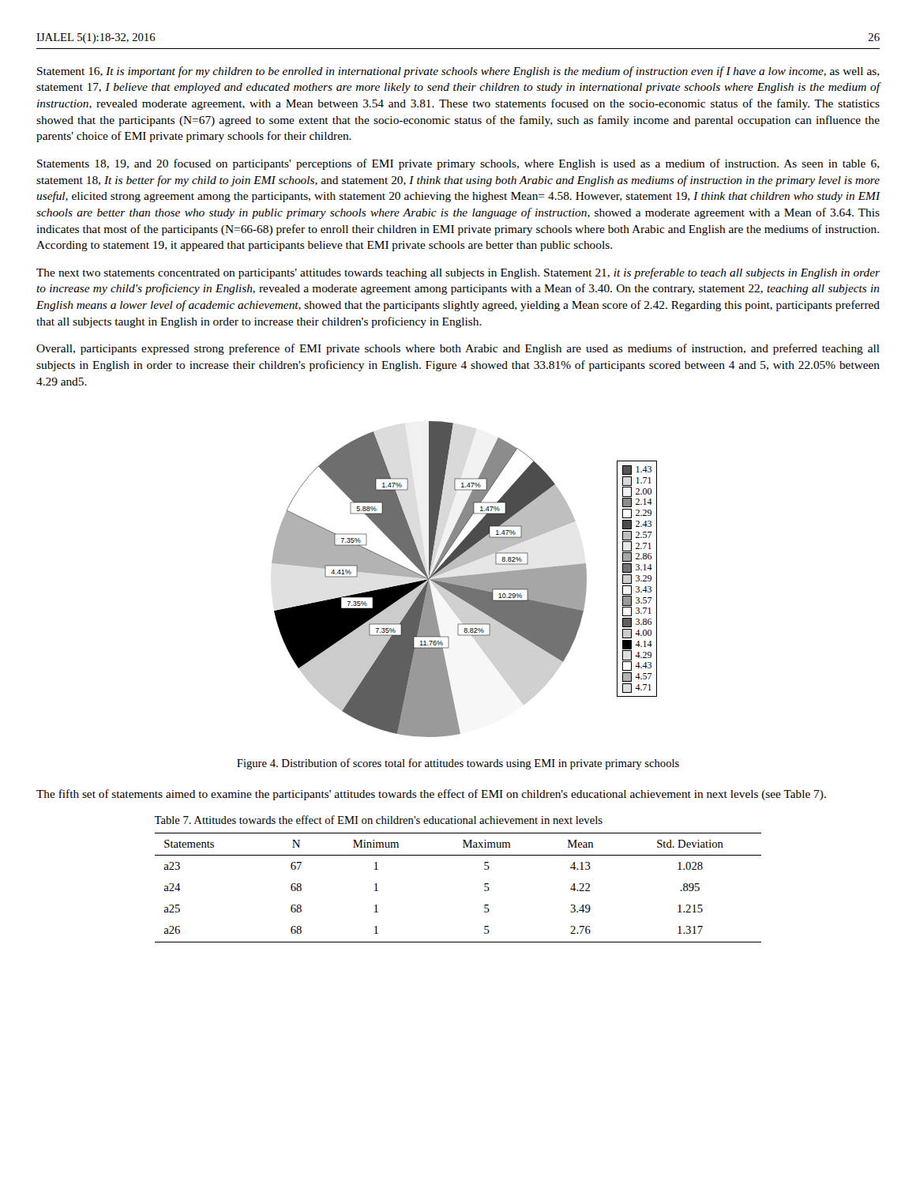IJALEL 5(1):18-32, 2016 26
Statement 16, It is important for my children to be enrolled in international private schools where English is the medium of instruction even if I have a low income, as well as, statement 17, I believe that employed and educated mothers are more likely to send their children to study in international private schools where English is the medium of instruction, revealed moderate agreement, with a Mean between 3.54 and 3.81. These two statements focused on the socio-economic status of the family. The statistics showed that the participants (N=67) agreed to some extent that the socio-economic status of the family, such as family income and parental occupation can influence the parents' choice of EMI private primary schools for their children.
Statements 18, 19, and 20 focused on participants' perceptions of EMI private primary schools, where English is used as a medium of instruction. As seen in table 6, statement 18, It is better for my child to join EMI schools, and statement 20, I think that using both Arabic and English as mediums of instruction in the primary level is more useful, elicited strong agreement among the participants, with statement 20 achieving the highest Mean= 4.58. However, statement 19, I think that children who study in EMI schools are better than those who study in public primary schools where Arabic is the language of instruction, showed a moderate agreement with a Mean of 3.64. This indicates that most of the participants (N=66-68) prefer to enroll their children in EMI private primary schools where both Arabic and English are the mediums of instruction. According to statement 19, it appeared that participants believe that EMI private schools are better than public schools.
The next two statements concentrated on participants' attitudes towards teaching all subjects in English. Statement 21, it is preferable to teach all subjects in English in order to increase my child's proficiency in English, revealed a moderate agreement among participants with a Mean of 3.40. On the contrary, statement 22, teaching all subjects in English means a lower level of academic achievement, showed that the participants slightly agreed, yielding a Mean score of 2.42. Regarding this point, participants preferred that all subjects taught in English in order to increase their children's proficiency in English.
Overall, participants expressed strong preference of EMI private schools where both Arabic and English are used as mediums of instruction, and preferred teaching all subjects in English in order to increase their children's proficiency in English. Figure 4 showed that 33.81% of participants scored between 4 and 5, with 22.05% between 4.29 and5.
1.47% 1.47% 1.47% 1.47% 8.82% 10.29% 8.82% 11.76% 7.35% 7.35% 4.41% 7.35% 5.88%
1.43
1.71
2.00
2.14
2.29
2.43
2.57
2.71
2.86
3.14
3.29
3.43
3.57
3.71
3.86
4.00
4.14
4.29
4.43
4.57
4.71
Figure 4. Distribution of scores total for attitudes towards using EMI in private primary schools
The fifth set of statements aimed to examine the participants' attitudes towards the effect of EMI on children's educational achievement in next levels (see Table 7).
Table 7. Attitudes towards the effect of EMI on children's educational achievement in next levels
| Statements | N | Minimum | Maximum | Mean | Std. Deviation |
| --- | --- | --- | --- | --- | --- |
| a23 | 67 | 1 | 5 | 4.13 | 1.028 |
| a24 | 68 | 1 | 5 | 4.22 | .895 |
| a25 | 68 | 1 | 5 | 3.49 | 1.215 |
| a26 | 68 | 1 | 5 | 2.76 | 1.317 |